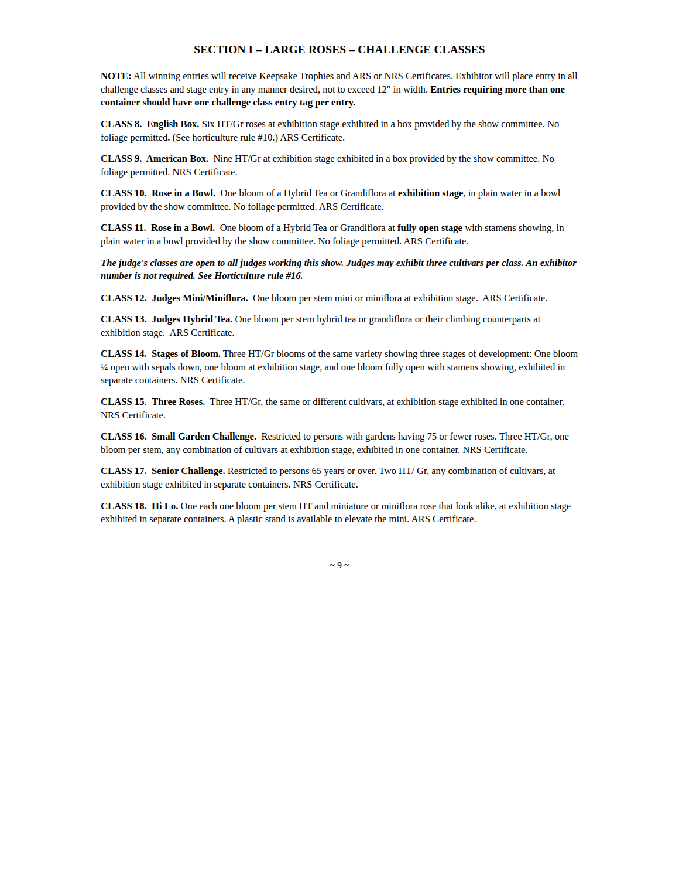SECTION I – LARGE ROSES – CHALLENGE CLASSES
NOTE: All winning entries will receive Keepsake Trophies and ARS or NRS Certificates. Exhibitor will place entry in all challenge classes and stage entry in any manner desired, not to exceed 12" in width. Entries requiring more than one container should have one challenge class entry tag per entry.
CLASS 8. English Box. Six HT/Gr roses at exhibition stage exhibited in a box provided by the show committee. No foliage permitted. (See horticulture rule #10.) ARS Certificate.
CLASS 9. American Box. Nine HT/Gr at exhibition stage exhibited in a box provided by the show committee. No foliage permitted. NRS Certificate.
CLASS 10. Rose in a Bowl. One bloom of a Hybrid Tea or Grandiflora at exhibition stage, in plain water in a bowl provided by the show committee. No foliage permitted. ARS Certificate.
CLASS 11. Rose in a Bowl. One bloom of a Hybrid Tea or Grandiflora at fully open stage with stamens showing, in plain water in a bowl provided by the show committee. No foliage permitted. ARS Certificate.
The judge's classes are open to all judges working this show. Judges may exhibit three cultivars per class. An exhibitor number is not required. See Horticulture rule #16.
CLASS 12. Judges Mini/Miniflora. One bloom per stem mini or miniflora at exhibition stage. ARS Certificate.
CLASS 13. Judges Hybrid Tea. One bloom per stem hybrid tea or grandiflora or their climbing counterparts at exhibition stage. ARS Certificate.
CLASS 14. Stages of Bloom. Three HT/Gr blooms of the same variety showing three stages of development: One bloom ¼ open with sepals down, one bloom at exhibition stage, and one bloom fully open with stamens showing, exhibited in separate containers. NRS Certificate.
CLASS 15. Three Roses. Three HT/Gr, the same or different cultivars, at exhibition stage exhibited in one container. NRS Certificate.
CLASS 16. Small Garden Challenge. Restricted to persons with gardens having 75 or fewer roses. Three HT/Gr, one bloom per stem, any combination of cultivars at exhibition stage, exhibited in one container. NRS Certificate.
CLASS 17. Senior Challenge. Restricted to persons 65 years or over. Two HT/ Gr, any combination of cultivars, at exhibition stage exhibited in separate containers. NRS Certificate.
CLASS 18. Hi Lo. One each one bloom per stem HT and miniature or miniflora rose that look alike, at exhibition stage exhibited in separate containers. A plastic stand is available to elevate the mini. ARS Certificate.
~ 9 ~